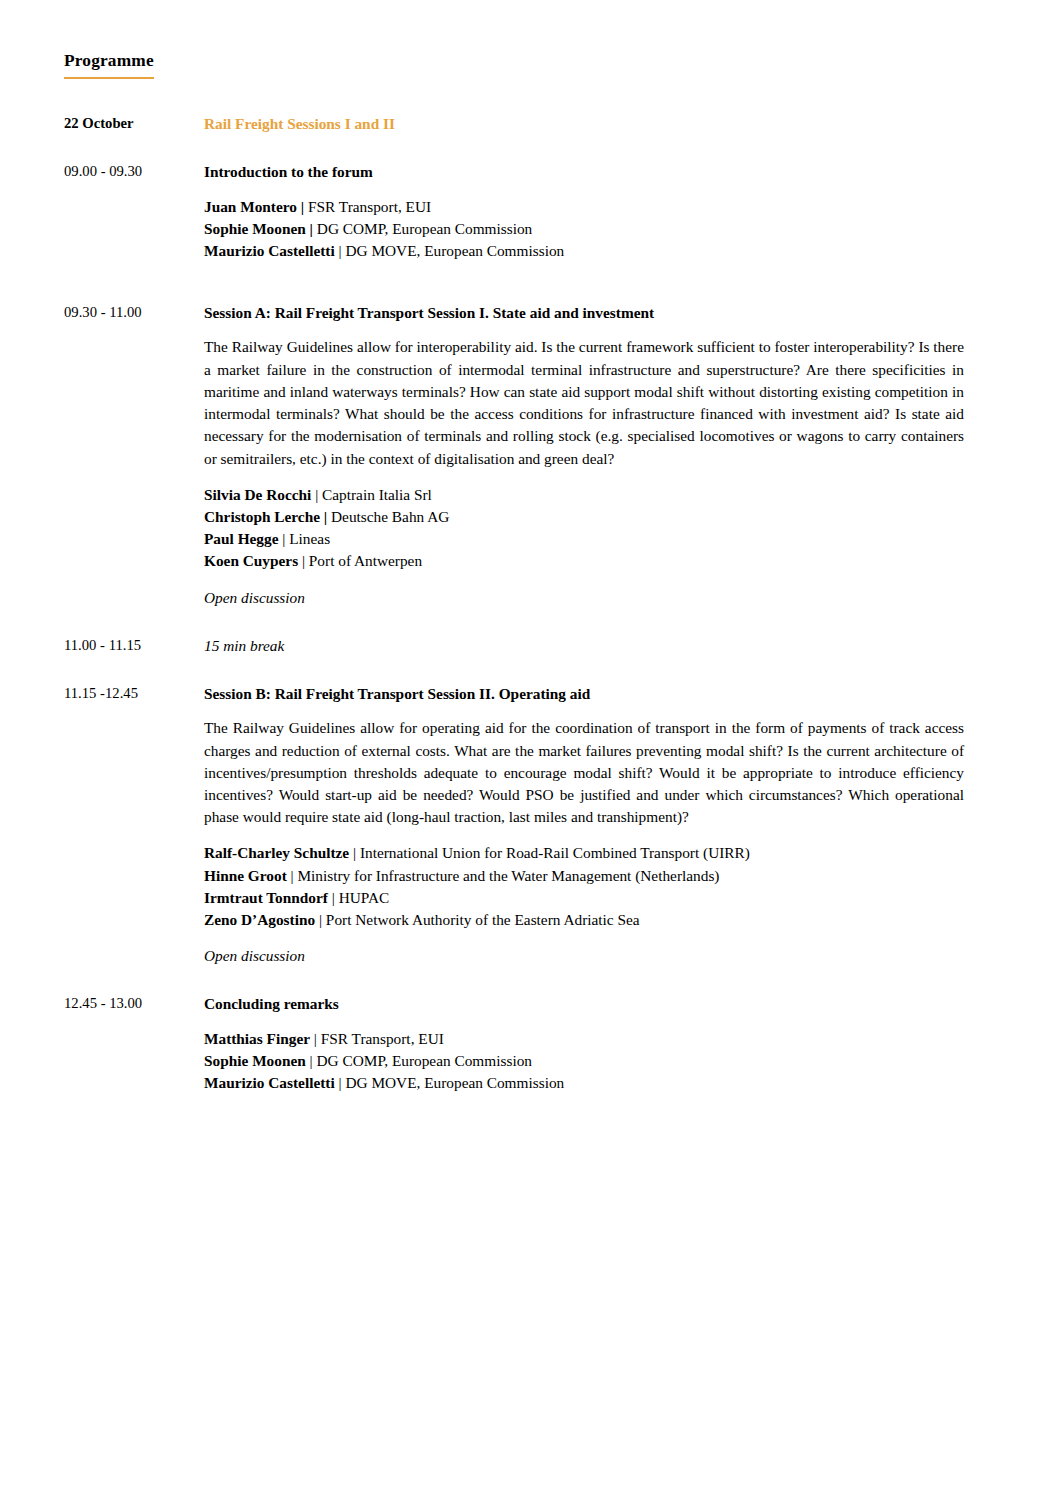Programme
22 October
Rail Freight Sessions I and II
09.00 - 09.30
Introduction to the forum
Juan Montero | FSR Transport, EUI
Sophie Moonen | DG COMP, European Commission
Maurizio Castelletti | DG MOVE, European Commission
09.30 - 11.00
Session A: Rail Freight Transport Session I. State aid and investment
The Railway Guidelines allow for interoperability aid. Is the current framework sufficient to foster interoperability? Is there a market failure in the construction of intermodal terminal infrastructure and superstructure? Are there specificities in maritime and inland waterways terminals? How can state aid support modal shift without distorting existing competition in intermodal terminals? What should be the access conditions for infrastructure financed with investment aid? Is state aid necessary for the modernisation of terminals and rolling stock (e.g. specialised locomotives or wagons to carry containers or semitrailers, etc.) in the context of digitalisation and green deal?
Silvia De Rocchi | Captrain Italia Srl
Christoph Lerche | Deutsche Bahn AG
Paul Hegge | Lineas
Koen Cuypers | Port of Antwerpen
Open discussion
11.00 - 11.15
15 min break
11.15 -12.45
Session B: Rail Freight Transport Session II. Operating aid
The Railway Guidelines allow for operating aid for the coordination of transport in the form of payments of track access charges and reduction of external costs. What are the market failures preventing modal shift? Is the current architecture of incentives/presumption thresholds adequate to encourage modal shift? Would it be appropriate to introduce efficiency incentives? Would start-up aid be needed? Would PSO be justified and under which circumstances? Which operational phase would require state aid (long-haul traction, last miles and transhipment)?
Ralf-Charley Schultze | International Union for Road-Rail Combined Transport (UIRR)
Hinne Groot | Ministry for Infrastructure and the Water Management (Netherlands)
Irmtraut Tonndorf | HUPAC
Zeno D’Agostino | Port Network Authority of the Eastern Adriatic Sea
Open discussion
12.45 - 13.00
Concluding remarks
Matthias Finger | FSR Transport, EUI
Sophie Moonen | DG COMP, European Commission
Maurizio Castelletti | DG MOVE, European Commission